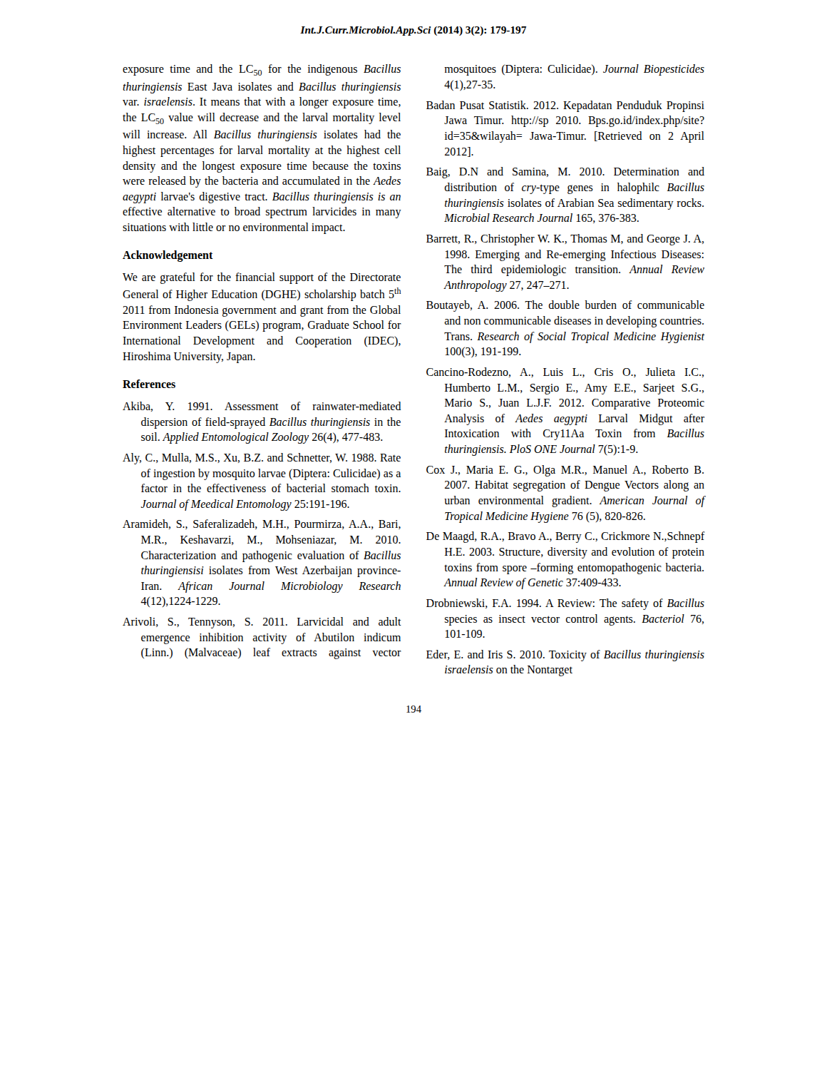Int.J.Curr.Microbiol.App.Sci (2014) 3(2): 179-197
exposure time and the LC50 for the indigenous Bacillus thuringiensis East Java isolates and Bacillus thuringiensis var. israelensis. It means that with a longer exposure time, the LC50 value will decrease and the larval mortality level will increase. All Bacillus thuringiensis isolates had the highest percentages for larval mortality at the highest cell density and the longest exposure time because the toxins were released by the bacteria and accumulated in the Aedes aegypti larvae's digestive tract. Bacillus thuringiensis is an effective alternative to broad spectrum larvicides in many situations with little or no environmental impact.
Acknowledgement
We are grateful for the financial support of the Directorate General of Higher Education (DGHE) scholarship batch 5th 2011 from Indonesia government and grant from the Global Environment Leaders (GELs) program, Graduate School for International Development and Cooperation (IDEC), Hiroshima University, Japan.
References
Akiba, Y. 1991. Assessment of rainwater-mediated dispersion of field-sprayed Bacillus thuringiensis in the soil. Applied Entomological Zoology 26(4), 477-483.
Aly, C., Mulla, M.S., Xu, B.Z. and Schnetter, W. 1988. Rate of ingestion by mosquito larvae (Diptera: Culicidae) as a factor in the effectiveness of bacterial stomach toxin. Journal of Meedical Entomology 25:191-196.
Aramideh, S., Saferalizadeh, M.H., Pourmirza, A.A., Bari, M.R., Keshavarzi, M., Mohseniazar, M. 2010. Characterization and pathogenic evaluation of Bacillus thuringiensisi isolates from West Azerbaijan province-Iran. African Journal Microbiology Research 4(12),1224-1229.
Arivoli, S., Tennyson, S. 2011. Larvicidal and adult emergence inhibition activity of Abutilon indicum (Linn.) (Malvaceae) leaf extracts against vector mosquitoes (Diptera: Culicidae). Journal Biopesticides 4(1),27-35.
Badan Pusat Statistik. 2012. Kepadatan Penduduk Propinsi Jawa Timur. http://sp 2010. Bps.go.id/index.php/site?id=35&wilayah= Jawa-Timur. [Retrieved on 2 April 2012].
Baig, D.N and Samina, M. 2010. Determination and distribution of cry-type genes in halophilc Bacillus thuringiensis isolates of Arabian Sea sedimentary rocks. Microbial Research Journal 165, 376-383.
Barrett, R., Christopher W. K., Thomas M, and George J. A, 1998. Emerging and Re-emerging Infectious Diseases: The third epidemiologic transition. Annual Review Anthropology 27, 247–271.
Boutayeb, A. 2006. The double burden of communicable and non communicable diseases in developing countries. Trans. Research of Social Tropical Medicine Hygienist 100(3), 191-199.
Cancino-Rodezno, A., Luis L., Cris O., Julieta I.C., Humberto L.M., Sergio E., Amy E.E., Sarjeet S.G., Mario S., Juan L.J.F. 2012. Comparative Proteomic Analysis of Aedes aegypti Larval Midgut after Intoxication with Cry11Aa Toxin from Bacillus thuringiensis. PloS ONE Journal 7(5):1-9.
Cox J., Maria E. G., Olga M.R., Manuel A., Roberto B. 2007. Habitat segregation of Dengue Vectors along an urban environmental gradient. American Journal of Tropical Medicine Hygiene 76 (5), 820-826.
De Maagd, R.A., Bravo A., Berry C., Crickmore N.,Schnepf H.E. 2003. Structure, diversity and evolution of protein toxins from spore –forming entomopathogenic bacteria. Annual Review of Genetic 37:409-433.
Drobniewski, F.A. 1994. A Review: The safety of Bacillus species as insect vector control agents. Bacteriol 76, 101-109.
Eder, E. and Iris S. 2010. Toxicity of Bacillus thuringiensis israelensis on the Nontarget
194